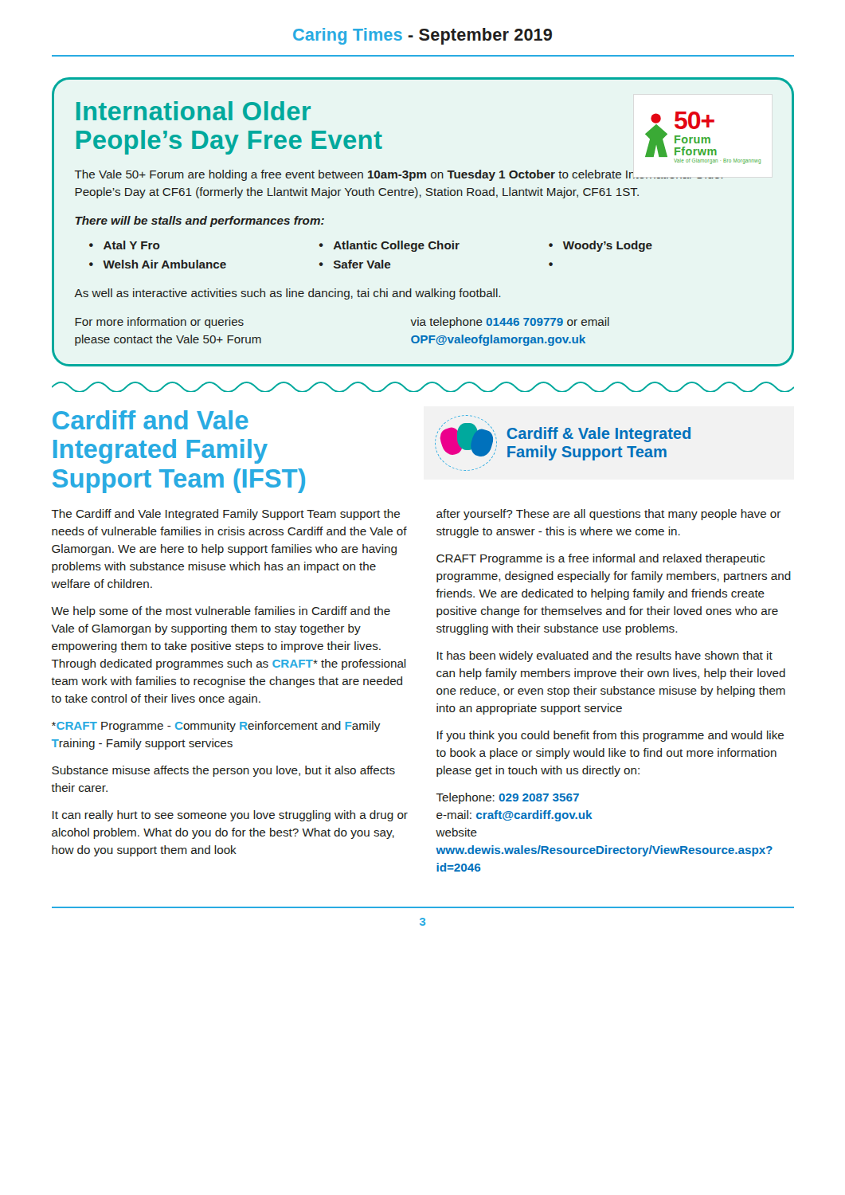Caring Times - September 2019
50+
Forum
Fforwm
Vale of Glamorgan · Bro Morgannwg
International Older
People’s Day Free Event
The Vale 50+ Forum are holding a free event between 10am-3pm on Tuesday 1 October to celebrate International Older People’s Day at CF61 (formerly the Llantwit Major Youth Centre), Station Road, Llantwit Major, CF61 1ST.
There will be stalls and performances from:
Atal Y Fro Atlantic College Choir Woody’s Lodge Welsh Air Ambulance Safer Vale
As well as interactive activities such as line dancing, tai chi and walking football.
For more information or queries
please contact the Vale 50+ Forum
via telephone 01446 709779 or email
OPF@valeofglamorgan.gov.uk
Cardiff and Vale
Integrated Family
Support Team (IFST)
Cardiff & Vale Integrated
Family Support Team
The Cardiff and Vale Integrated Family Support Team support the needs of vulnerable families in crisis across Cardiff and the Vale of Glamorgan. We are here to help support families who are having problems with substance misuse which has an impact on the welfare of children.
We help some of the most vulnerable families in Cardiff and the Vale of Glamorgan by supporting them to stay together by empowering them to take positive steps to improve their lives. Through dedicated programmes such as CRAFT* the professional team work with families to recognise the changes that are needed to take control of their lives once again.
*CRAFT Programme - Community Reinforcement and Family Training - Family support services
Substance misuse affects the person you love, but it also affects their carer.
It can really hurt to see someone you love struggling with a drug or alcohol problem. What do you do for the best? What do you say, how do you support them and look
after yourself? These are all questions that many people have or struggle to answer - this is where we come in.
CRAFT Programme is a free informal and relaxed therapeutic programme, designed especially for family members, partners and friends. We are dedicated to helping family and friends create positive change for themselves and for their loved ones who are struggling with their substance use problems.
It has been widely evaluated and the results have shown that it can help family members improve their own lives, help their loved one reduce, or even stop their substance misuse by helping them into an appropriate support service
If you think you could benefit from this programme and would like to book a place or simply would like to find out more information please get in touch with us directly on:
Telephone: 029 2087 3567
e-mail: craft@cardiff.gov.uk
website www.dewis.wales/ResourceDirectory/ViewResource.aspx?id=2046
3